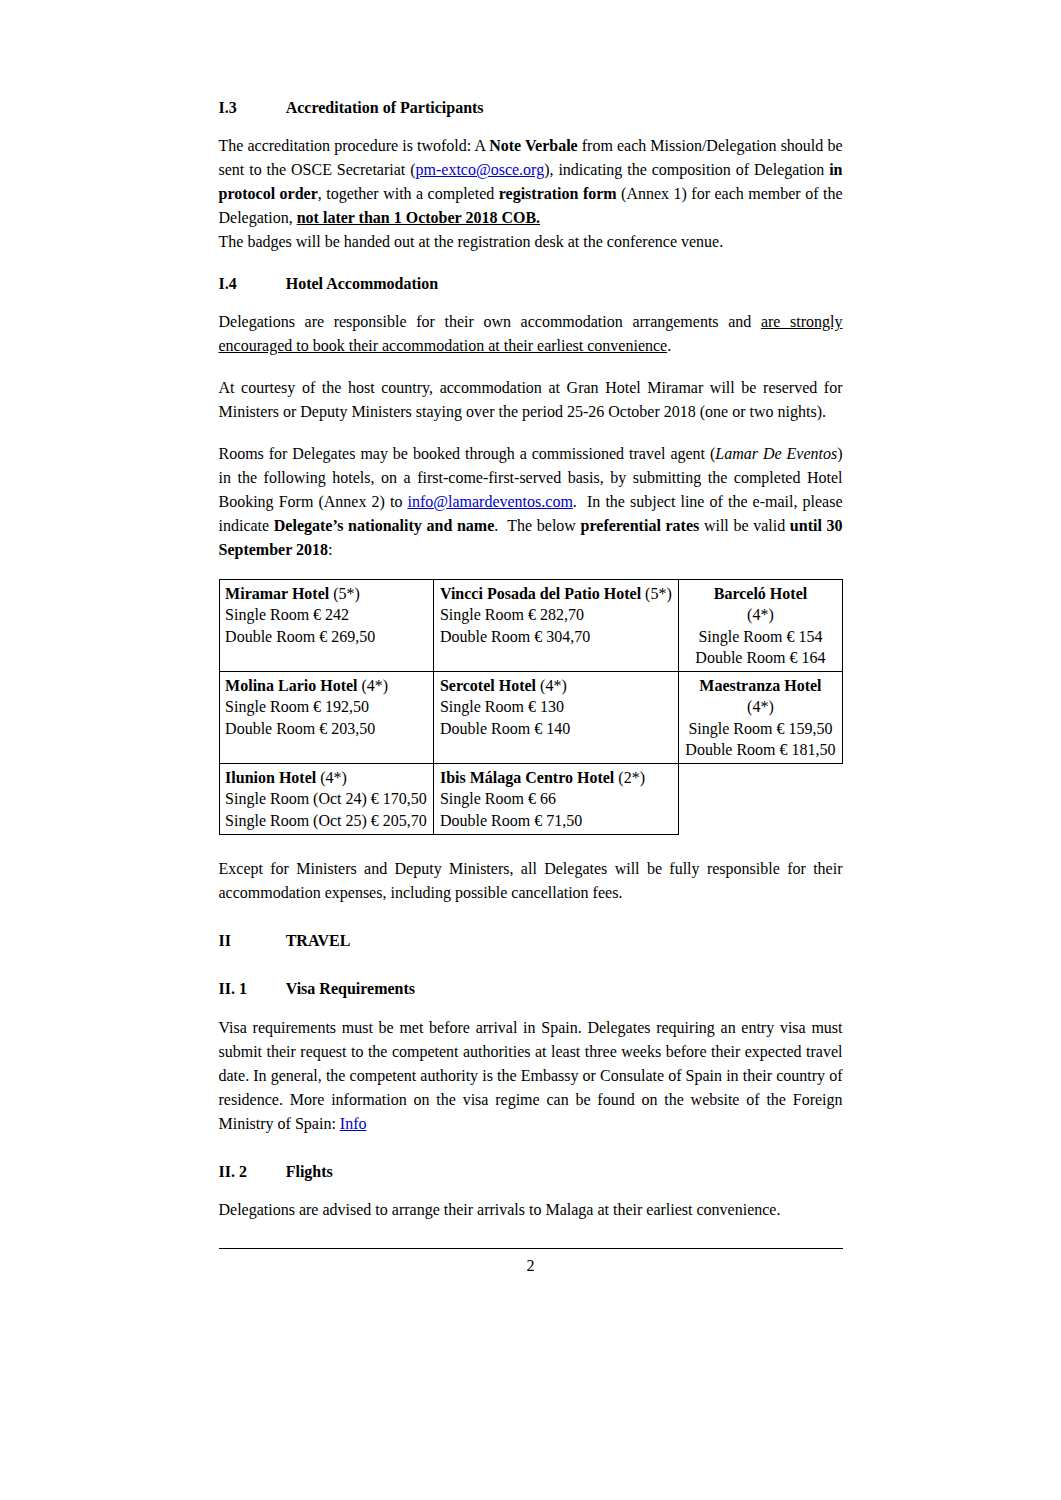I.3 Accreditation of Participants
The accreditation procedure is twofold: A Note Verbale from each Mission/Delegation should be sent to the OSCE Secretariat (pm-extco@osce.org), indicating the composition of Delegation in protocol order, together with a completed registration form (Annex 1) for each member of the Delegation, not later than 1 October 2018 COB.
The badges will be handed out at the registration desk at the conference venue.
I.4 Hotel Accommodation
Delegations are responsible for their own accommodation arrangements and are strongly encouraged to book their accommodation at their earliest convenience.
At courtesy of the host country, accommodation at Gran Hotel Miramar will be reserved for Ministers or Deputy Ministers staying over the period 25-26 October 2018 (one or two nights).
Rooms for Delegates may be booked through a commissioned travel agent (Lamar De Eventos) in the following hotels, on a first-come-first-served basis, by submitting the completed Hotel Booking Form (Annex 2) to info@lamardeventos.com. In the subject line of the e-mail, please indicate Delegate’s nationality and name. The below preferential rates will be valid until 30 September 2018:
| Miramar Hotel (5*) Single Room € 242 Double Room € 269,50 | Vincci Posada del Patio Hotel (5*) Single Room € 282,70 Double Room € 304,70 | Barceló Hotel (4*) Single Room € 154 Double Room € 164 |
| Molina Lario Hotel (4*) Single Room € 192,50 Double Room € 203,50 | Sercotel Hotel (4*) Single Room € 130 Double Room € 140 | Maestranza Hotel (4*) Single Room € 159,50 Double Room € 181,50 |
| Ilunion Hotel (4*) Single Room (Oct 24) € 170,50 Single Room (Oct 25) € 205,70 | Ibis Málaga Centro Hotel (2*) Single Room € 66 Double Room € 71,50 | |
Except for Ministers and Deputy Ministers, all Delegates will be fully responsible for their accommodation expenses, including possible cancellation fees.
IITRAVEL
II. 1 Visa Requirements
Visa requirements must be met before arrival in Spain. Delegates requiring an entry visa must submit their request to the competent authorities at least three weeks before their expected travel date. In general, the competent authority is the Embassy or Consulate of Spain in their country of residence. More information on the visa regime can be found on the website of the Foreign Ministry of Spain: Info
II. 2 Flights
Delegations are advised to arrange their arrivals to Malaga at their earliest convenience.
2